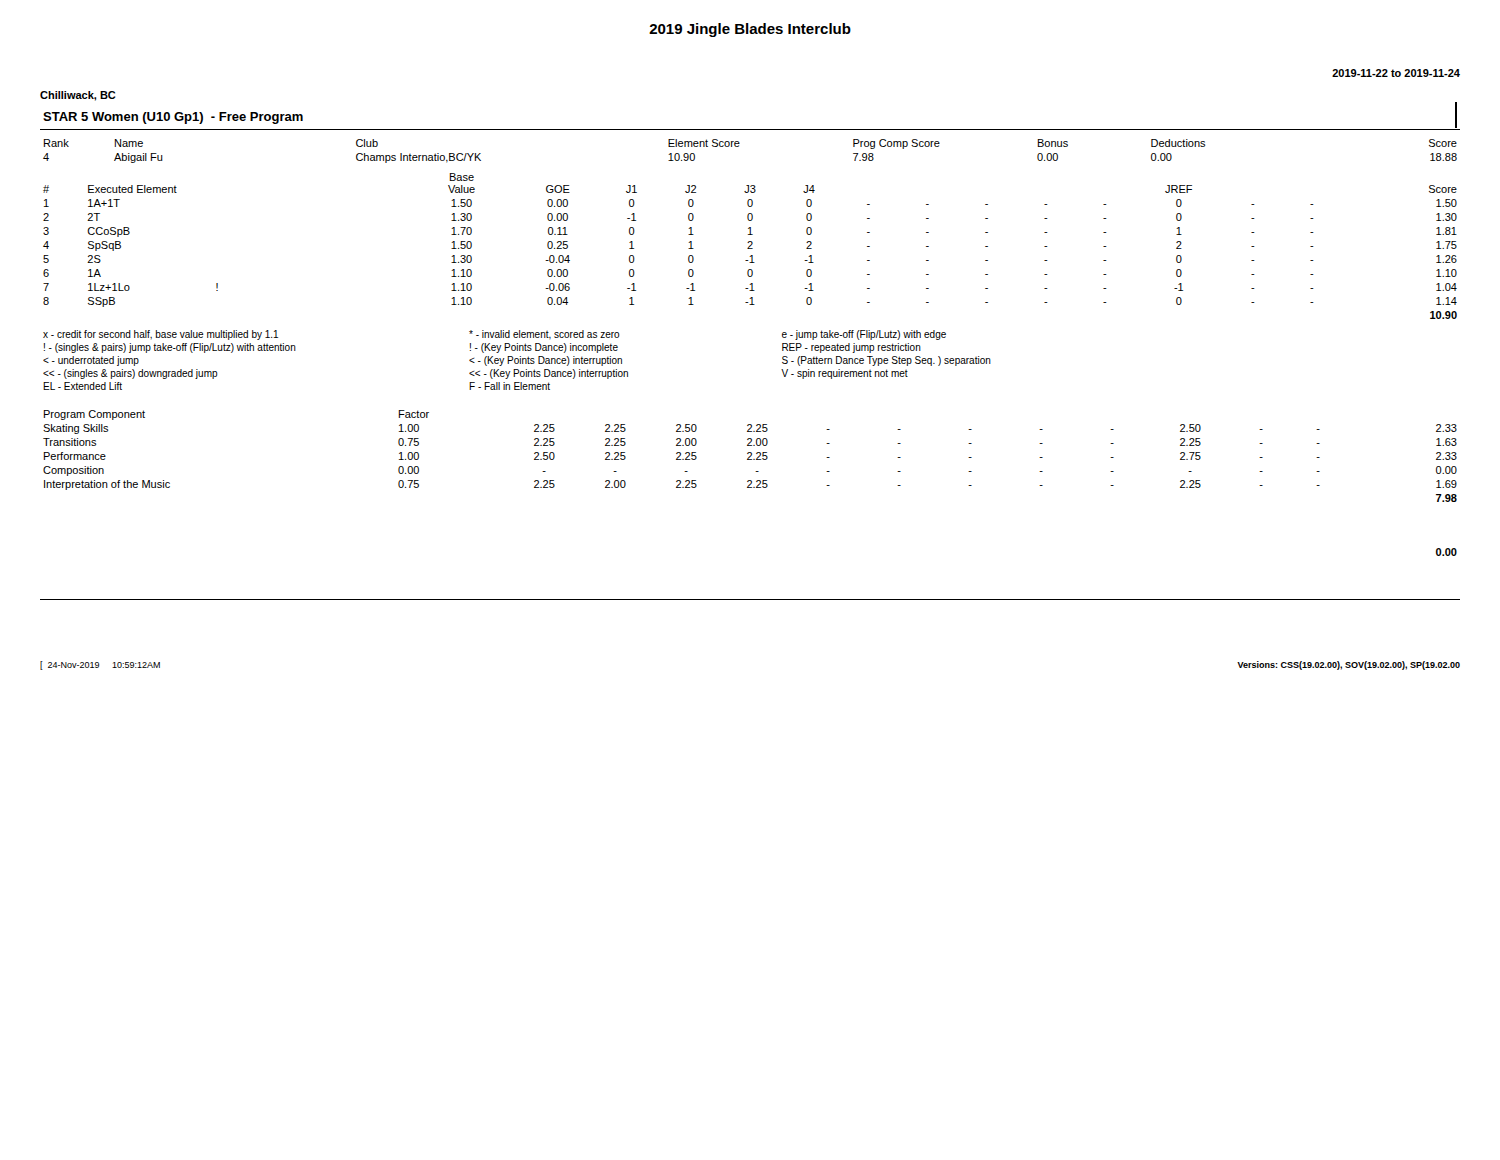2019 Jingle Blades Interclub
2019-11-22 to 2019-11-24
Chilliwack, BC
| STAR 5 Women (U10 Gp1) - Free Program | |
| Rank | Name | Club | Element Score | Prog Comp Score | Bonus | Deductions | Score |
| --- | --- | --- | --- | --- | --- | --- | --- |
| 4 | Abigail Fu | Champs Internatio,BC/YK | 10.90 | 7.98 | 0.00 | 0.00 | 18.88 |
| # | Executed Element | Base Value | GOE | J1 | J2 | J3 | J4 | | | | | | JREF | | | Score |
| --- | --- | --- | --- | --- | --- | --- | --- | --- | --- | --- | --- | --- | --- | --- | --- | --- |
| 1 | 1A+1T | 1.50 | 0.00 | 0 | 0 | 0 | 0 | - | - | - | - | - | 0 | - | - | 1.50 |
| 2 | 2T | 1.30 | 0.00 | -1 | 0 | 0 | 0 | - | - | - | - | - | 0 | - | - | 1.30 |
| 3 | CCoSpB | 1.70 | 0.11 | 0 | 1 | 1 | 0 | - | - | - | - | - | 1 | - | - | 1.81 |
| 4 | SpSqB | 1.50 | 0.25 | 1 | 1 | 2 | 2 | - | - | - | - | - | 2 | - | - | 1.75 |
| 5 | 2S | 1.30 | -0.04 | 0 | 0 | -1 | -1 | - | - | - | - | - | 0 | - | - | 1.26 |
| 6 | 1A | 1.10 | 0.00 | 0 | 0 | 0 | 0 | - | - | - | - | - | 0 | - | - | 1.10 |
| 7 | 1Lz+1Lo ! | 1.10 | -0.06 | -1 | -1 | -1 | -1 | - | - | - | - | - | -1 | - | - | 1.04 |
| 8 | SSpB | 1.10 | 0.04 | 1 | 1 | -1 | 0 | - | - | - | - | - | 0 | - | - | 1.14 |
| | 10.90 |
| x - credit for second half, base value multiplied by 1.1 | * - invalid element, scored as zero | e - jump take-off (Flip/Lutz) with edge |
| ! - (singles & pairs) jump take-off (Flip/Lutz) with attention | ! - (Key Points Dance) incomplete | REP - repeated jump restriction |
| < - underrotated jump | < - (Key Points Dance) interruption | S - (Pattern Dance Type Step Seq. ) separation |
| << - (singles & pairs) downgraded jump | << - (Key Points Dance) interruption | V - spin requirement not met |
| EL - Extended Lift | F - Fall in Element | |
| Program Component | Factor | | | | | | | | | | | | | |
| --- | --- | --- | --- | --- | --- | --- | --- | --- | --- | --- | --- | --- | --- | --- |
| Skating Skills | 1.00 | 2.25 | 2.25 | 2.50 | 2.25 | - | - | - | - | - | 2.50 | - | - | 2.33 |
| Transitions | 0.75 | 2.25 | 2.25 | 2.00 | 2.00 | - | - | - | - | - | 2.25 | - | - | 1.63 |
| Performance | 1.00 | 2.50 | 2.25 | 2.25 | 2.25 | - | - | - | - | - | 2.75 | - | - | 2.33 |
| Composition | 0.00 | - | - | - | - | - | - | - | - | - | - | - | - | 0.00 |
| Interpretation of the Music | 0.75 | 2.25 | 2.00 | 2.25 | 2.25 | - | - | - | - | - | 2.25 | - | - | 1.69 |
| | 7.98 |
| | 0.00 |
[ 24-Nov-2019 10:59:12AM
Versions: CSS(19.02.00), SOV(19.02.00), SP(19.02.00